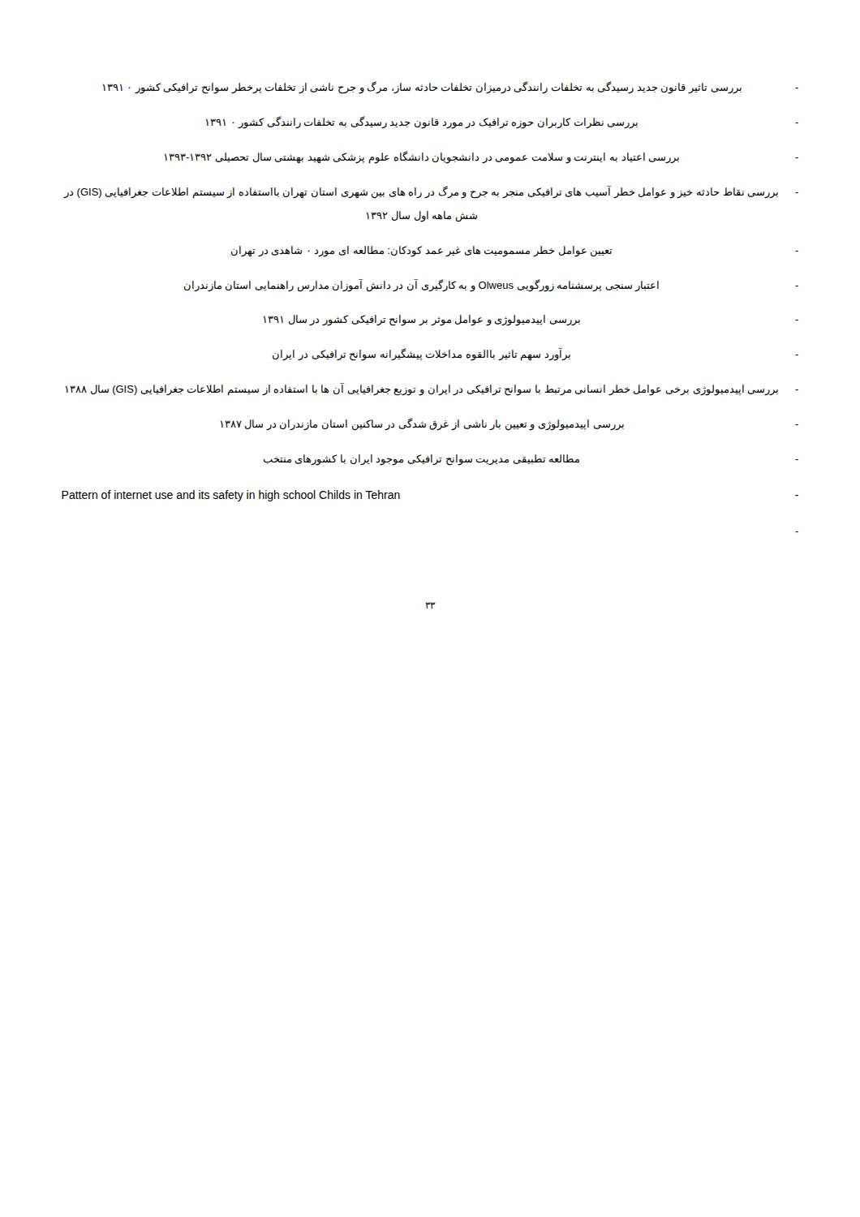بررسی تاثیر قانون جدید رسیدگی به تخلفات رانندگی درمیزان تخلفات حادثه ساز، مرگ و جرح ناشی از تخلفات پرخطر سوانح ترافیکی کشور ۰ ۱۳۹۱
بررسی نظرات کاربران حوزه ترافیک در مورد قانون جدید رسیدگی به تخلفات رانندگی کشور ۰ ۱۳۹۱
بررسی اعتیاد به اینترنت و سلامت عمومی در دانشجویان دانشگاه علوم پزشکی شهید بهشتی سال تحصیلی ۱۳۹۲-۱۳۹۳
بررسی نقاط حادثه خیز و عوامل خطر آسیب های ترافیکی منجر به جرح و مرگ در راه های بین شهری استان تهران بااستفاده از سیستم اطلاعات جغرافیایی (GIS) در شش ماهه اول سال ۱۳۹۲
تعیین عوامل خطر مسمومیت های غیر عمد کودکان: مطالعه ای مورد ۰ شاهدی در تهران
اعتبار سنجی پرسشنامه زورگویی Olweus و به کارگیری آن در دانش آموزان مدارس راهنمایی استان مازندران
بررسی اپیدمیولوژی و عوامل موثر بر سوانح ترافیکی کشور در سال ۱۳۹۱
برآورد سهم تاثیر باالقوه مداخلات پیشگیرانه سوانح ترافیکی در ایران
بررسی اپیدمیولوژی برخی عوامل خطر انسانی مرتبط با سوانح ترافیکی در ایران و توزیع جغرافیایی آن ها با استفاده از سیستم اطلاعات جغرافیایی (GIS) سال ۱۳۸۸
بررسی اپیدمیولوژی و تعیین بار ناشی از غرق شدگی در ساکنین استان مازندران در سال ۱۳۸۷
مطالعه تطبیقی مدیریت سوانح ترافیکی موجود ایران با کشورهای منتخب
Pattern of internet use and its safety in high school Childs in Tehran
۳۳